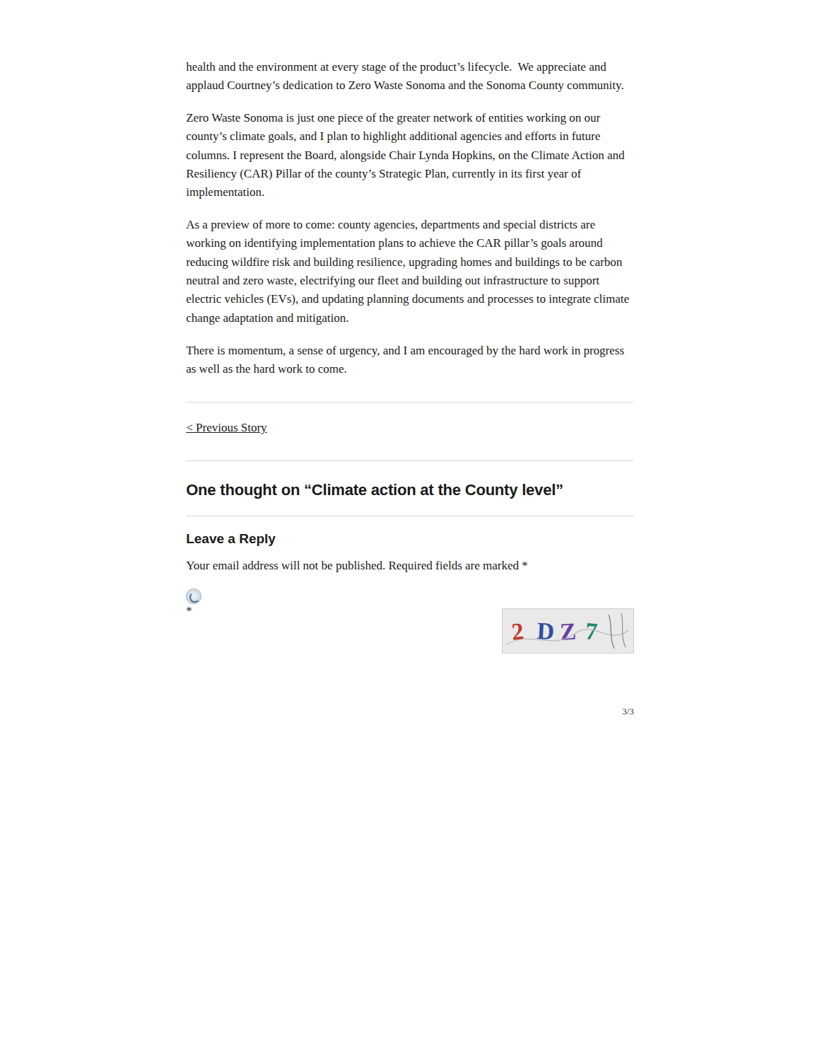health and the environment at every stage of the product’s lifecycle. We appreciate and applaud Courtney’s dedication to Zero Waste Sonoma and the Sonoma County community.
Zero Waste Sonoma is just one piece of the greater network of entities working on our county’s climate goals, and I plan to highlight additional agencies and efforts in future columns. I represent the Board, alongside Chair Lynda Hopkins, on the Climate Action and Resiliency (CAR) Pillar of the county’s Strategic Plan, currently in its first year of implementation.
As a preview of more to come: county agencies, departments and special districts are working on identifying implementation plans to achieve the CAR pillar’s goals around reducing wildfire risk and building resilience, upgrading homes and buildings to be carbon neutral and zero waste, electrifying our fleet and building out infrastructure to support electric vehicles (EVs), and updating planning documents and processes to integrate climate change adaptation and mitigation.
There is momentum, a sense of urgency, and I am encouraged by the hard work in progress as well as the hard work to come.
< Previous Story
One thought on “Climate action at the County level”
Leave a Reply
Your email address will not be published. Required fields are marked *
*
2 D Z 7
3/3